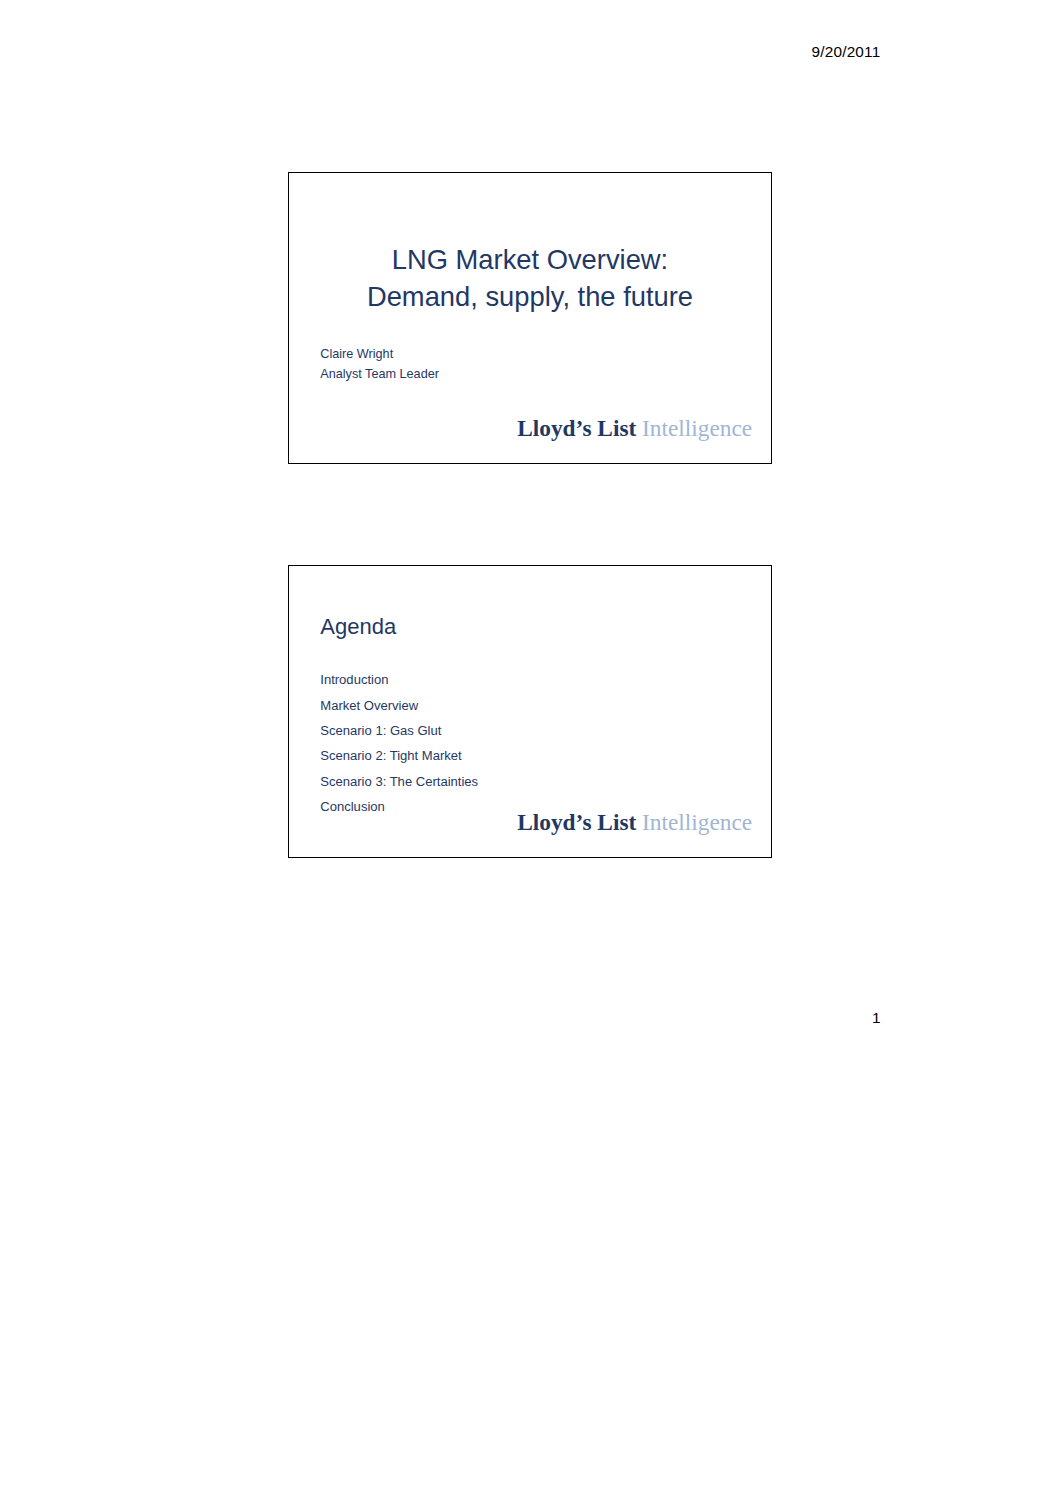9/20/2011
LNG Market Overview:
Demand, supply, the future
Claire Wright
Analyst Team Leader
Lloyd’s List Intelligence
Agenda
Introduction
Market Overview
Scenario 1: Gas Glut
Scenario 2: Tight Market
Scenario 3: The Certainties
Conclusion
Lloyd’s List Intelligence
1